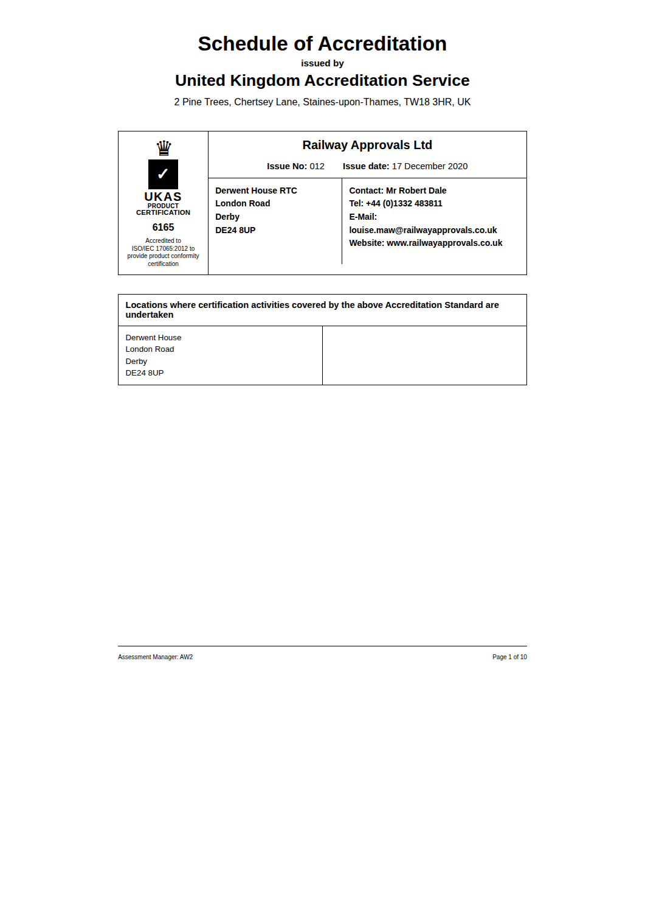Schedule of Accreditation
issued by
United Kingdom Accreditation Service
2 Pine Trees, Chertsey Lane, Staines-upon-Thames, TW18 3HR, UK
| ♛ ✓ UKAS PRODUCT CERTIFICATION 6165 Accredited to ISO/IEC 17065:2012 to provide product conformity certification | Railway Approvals Ltd Issue No: 012 Issue date: 17 December 2020 / Derwent House RTC London Road Derby DE24 8UP / Contact: Mr Robert Dale Tel: +44 (0)1332 483811 E-Mail: louise.maw@railwayapprovals.co.uk Website: www.railwayapprovals.co.uk / |
| Locations where certification activities covered by the above Accreditation Standard are undertaken |
| --- |
| Derwent House London Road Derby DE24 8UP | |
Assessment Manager: AW2 Page 1 of 10